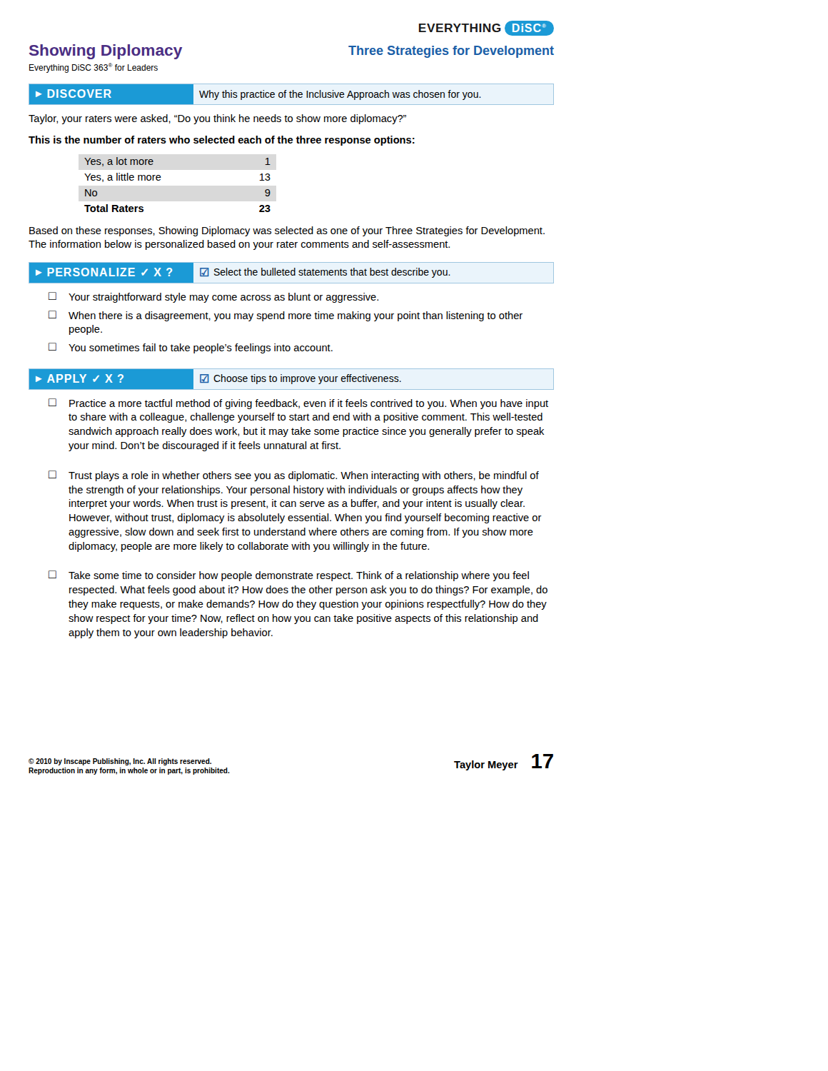EVERYTHING DiSC®
Showing Diplomacy
Everything DiSC 363® for Leaders
Three Strategies for Development
►DISCOVER
Why this practice of the Inclusive Approach was chosen for you.
Taylor, your raters were asked, “Do you think he needs to show more diplomacy?”
This is the number of raters who selected each of the three response options:
| Yes, a lot more | 1 |
| Yes, a little more | 13 |
| No | 9 |
| Total Raters | 23 |
Based on these responses, Showing Diplomacy was selected as one of your Three Strategies for Development. The information below is personalized based on your rater comments and self-assessment.
►PERSONALIZE ✓ X ?
☑Select the bulleted statements that best describe you.
Your straightforward style may come across as blunt or aggressive.
When there is a disagreement, you may spend more time making your point than listening to other people.
You sometimes fail to take people’s feelings into account.
►APPLY ✓ X ?
☑Choose tips to improve your effectiveness.
Practice a more tactful method of giving feedback, even if it feels contrived to you. When you have input to share with a colleague, challenge yourself to start and end with a positive comment. This well-tested sandwich approach really does work, but it may take some practice since you generally prefer to speak your mind. Don’t be discouraged if it feels unnatural at first.
Trust plays a role in whether others see you as diplomatic. When interacting with others, be mindful of the strength of your relationships. Your personal history with individuals or groups affects how they interpret your words. When trust is present, it can serve as a buffer, and your intent is usually clear. However, without trust, diplomacy is absolutely essential. When you find yourself becoming reactive or aggressive, slow down and seek first to understand where others are coming from. If you show more diplomacy, people are more likely to collaborate with you willingly in the future.
Take some time to consider how people demonstrate respect. Think of a relationship where you feel respected. What feels good about it? How does the other person ask you to do things? For example, do they make requests, or make demands? How do they question your opinions respectfully? How do they show respect for your time? Now, reflect on how you can take positive aspects of this relationship and apply them to your own leadership behavior.
© 2010 by Inscape Publishing, Inc. All rights reserved.
Reproduction in any form, in whole or in part, is prohibited.
Taylor Meyer 17